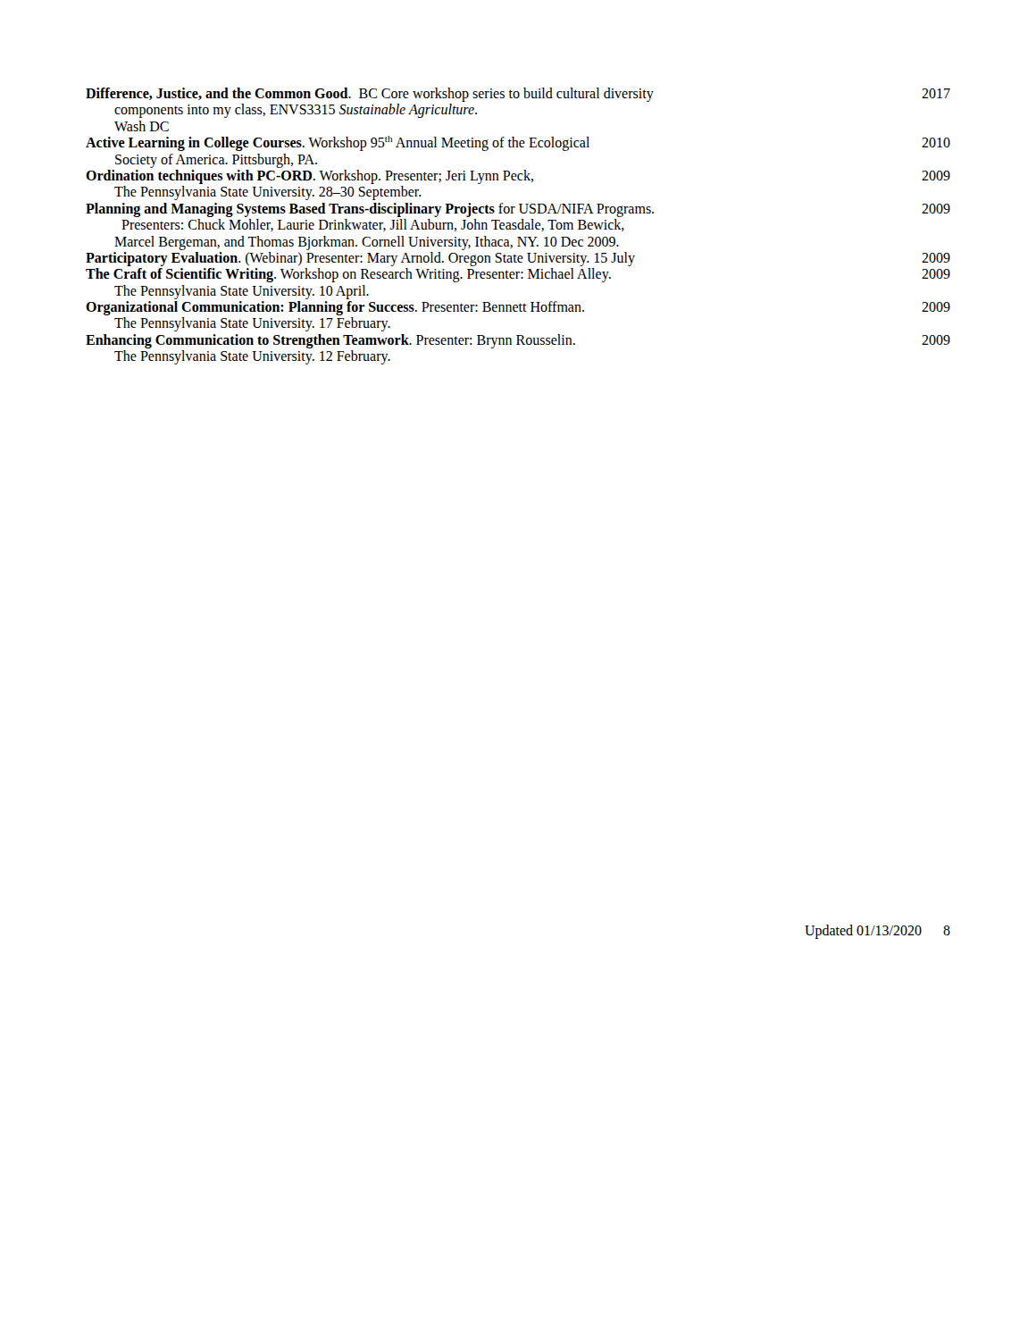| Difference, Justice, and the Common Good . BC Core workshop series to build cultural diversity components into my class, ENVS3315 Sustainable Agriculture . Wash DC | 2017 |
| Active Learning in College Courses . Workshop 95 th Annual Meeting of the Ecological Society of America. Pittsburgh, PA. | 2010 |
| Ordination techniques with PC-ORD . Workshop. Presenter; Jeri Lynn Peck, The Pennsylvania State University. 28–30 September. | 2009 |
| Planning and Managing Systems Based Trans-disciplinary Projects for USDA/NIFA Programs. Presenters: Chuck Mohler, Laurie Drinkwater, Jill Auburn, John Teasdale, Tom Bewick, Marcel Bergeman, and Thomas Bjorkman. Cornell University, Ithaca, NY. 10 Dec 2009. | 2009 |
| Participatory Evaluation . (Webinar) Presenter: Mary Arnold. Oregon State University. 15 July | 2009 |
| The Craft of Scientific Writing . Workshop on Research Writing. Presenter: Michael Alley. The Pennsylvania State University. 10 April. | 2009 |
| Organizational Communication: Planning for Success . Presenter: Bennett Hoffman. The Pennsylvania State University. 17 February. | 2009 |
| Enhancing Communication to Strengthen Teamwork . Presenter: Brynn Rousselin. The Pennsylvania State University. 12 February. | 2009 |
Updated 01/13/20208